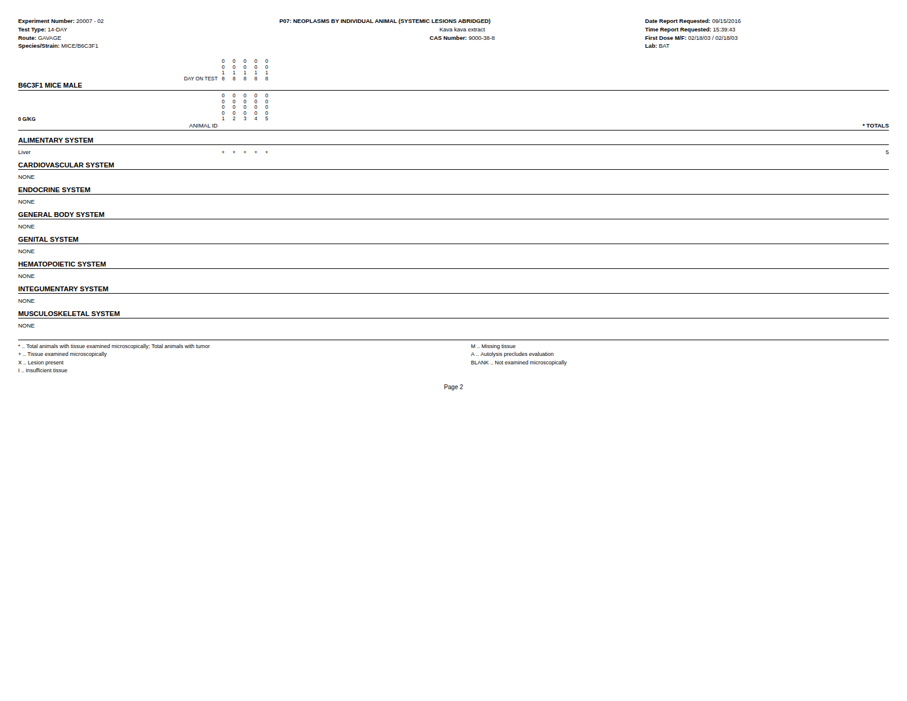| Experiment Number: 20007 - 02 | P07: NEOPLASMS BY INDIVIDUAL ANIMAL (SYSTEMIC LESIONS ABRIDGED) | Date Report Requested: 09/15/2016 |
| Test Type: 14-DAY | Kava kava extract | Time Report Requested: 15:39:43 |
| Route: GAVAGE | CAS Number: 9000-38-8 | First Dose M/F: 02/18/03 / 02/18/03 |
| Species/Strain: MICE/B6C3F1 | | Lab: BAT |
| DAY ON TEST | 0 0 1 8 | 0 0 1 8 | 0 0 1 8 | 0 0 1 8 | 0 0 1 8 | | |
| B6C3F1 MICE MALE | | | |
| 0 G/KG | 0 0 0 0 1 | 0 0 0 0 2 | 0 0 0 0 3 | 0 0 0 0 4 | 0 0 0 0 5 | | |
| ANIMAL ID | | | * TOTALS |
ALIMENTARY SYSTEM
| Liver | + | + | + | + | + | | 5 |
CARDIOVASCULAR SYSTEM
| NONE | |
ENDOCRINE SYSTEM
| NONE | |
GENERAL BODY SYSTEM
| NONE | |
GENITAL SYSTEM
| NONE | |
HEMATOPOIETIC SYSTEM
| NONE | |
INTEGUMENTARY SYSTEM
| NONE | |
MUSCULOSKELETAL SYSTEM
| NONE | |
| * .. Total animals with tissue examined microscopically; Total animals with tumor | M .. Missing tissue |
| + .. Tissue examined microscopically | A .. Autolysis precludes evaluation |
| X .. Lesion present | BLANK .. Not examined microscopically |
| I .. Insufficient tissue | |
Page 2